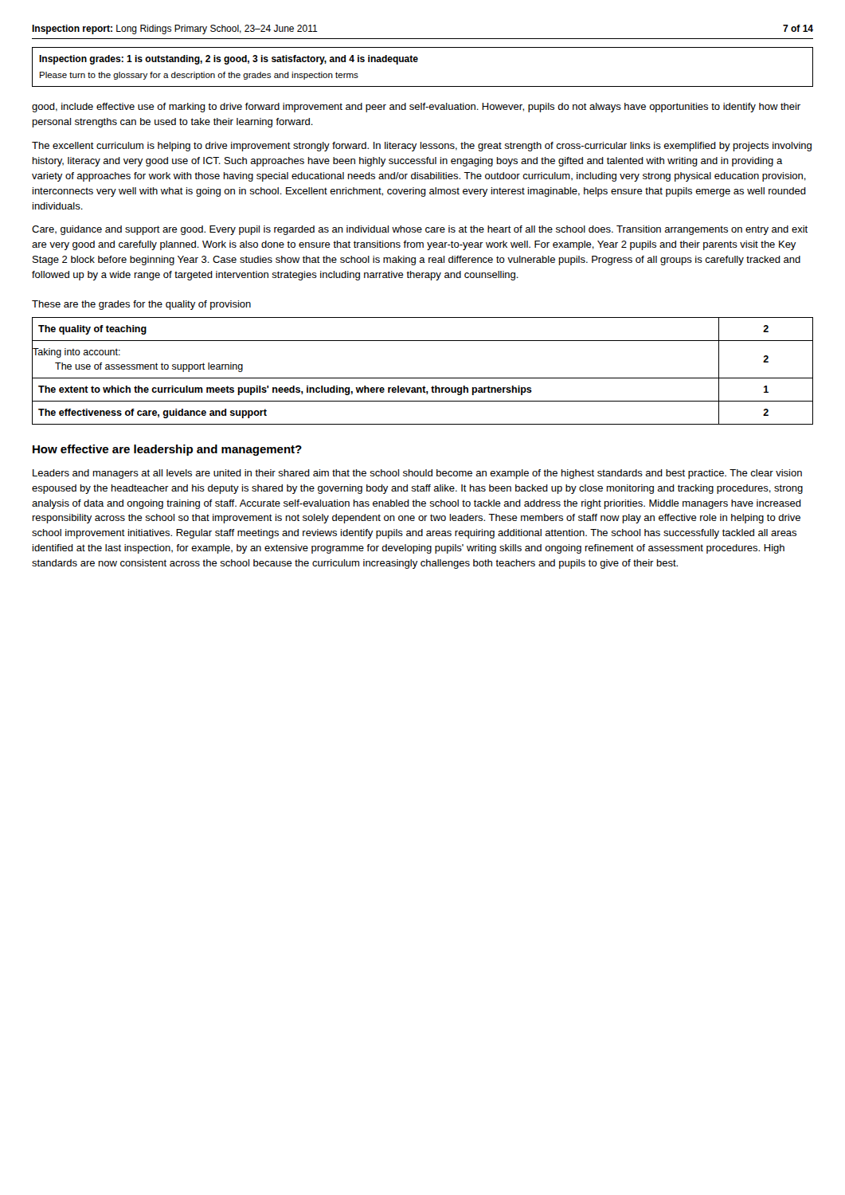Inspection report: Long Ridings Primary School, 23–24 June 2011
7 of 14
Inspection grades: 1 is outstanding, 2 is good, 3 is satisfactory, and 4 is inadequate
Please turn to the glossary for a description of the grades and inspection terms
good, include effective use of marking to drive forward improvement and peer and self-evaluation. However, pupils do not always have opportunities to identify how their personal strengths can be used to take their learning forward.
The excellent curriculum is helping to drive improvement strongly forward. In literacy lessons, the great strength of cross-curricular links is exemplified by projects involving history, literacy and very good use of ICT. Such approaches have been highly successful in engaging boys and the gifted and talented with writing and in providing a variety of approaches for work with those having special educational needs and/or disabilities. The outdoor curriculum, including very strong physical education provision, interconnects very well with what is going on in school. Excellent enrichment, covering almost every interest imaginable, helps ensure that pupils emerge as well rounded individuals.
Care, guidance and support are good. Every pupil is regarded as an individual whose care is at the heart of all the school does. Transition arrangements on entry and exit are very good and carefully planned. Work is also done to ensure that transitions from year-to-year work well. For example, Year 2 pupils and their parents visit the Key Stage 2 block before beginning Year 3. Case studies show that the school is making a real difference to vulnerable pupils. Progress of all groups is carefully tracked and followed up by a wide range of targeted intervention strategies including narrative therapy and counselling.
These are the grades for the quality of provision
| The quality of teaching | 2 |
| Taking into account: The use of assessment to support learning | 2 |
| The extent to which the curriculum meets pupils' needs, including, where relevant, through partnerships | 1 |
| The effectiveness of care, guidance and support | 2 |
How effective are leadership and management?
Leaders and managers at all levels are united in their shared aim that the school should become an example of the highest standards and best practice. The clear vision espoused by the headteacher and his deputy is shared by the governing body and staff alike. It has been backed up by close monitoring and tracking procedures, strong analysis of data and ongoing training of staff. Accurate self-evaluation has enabled the school to tackle and address the right priorities. Middle managers have increased responsibility across the school so that improvement is not solely dependent on one or two leaders. These members of staff now play an effective role in helping to drive school improvement initiatives. Regular staff meetings and reviews identify pupils and areas requiring additional attention. The school has successfully tackled all areas identified at the last inspection, for example, by an extensive programme for developing pupils' writing skills and ongoing refinement of assessment procedures. High standards are now consistent across the school because the curriculum increasingly challenges both teachers and pupils to give of their best.